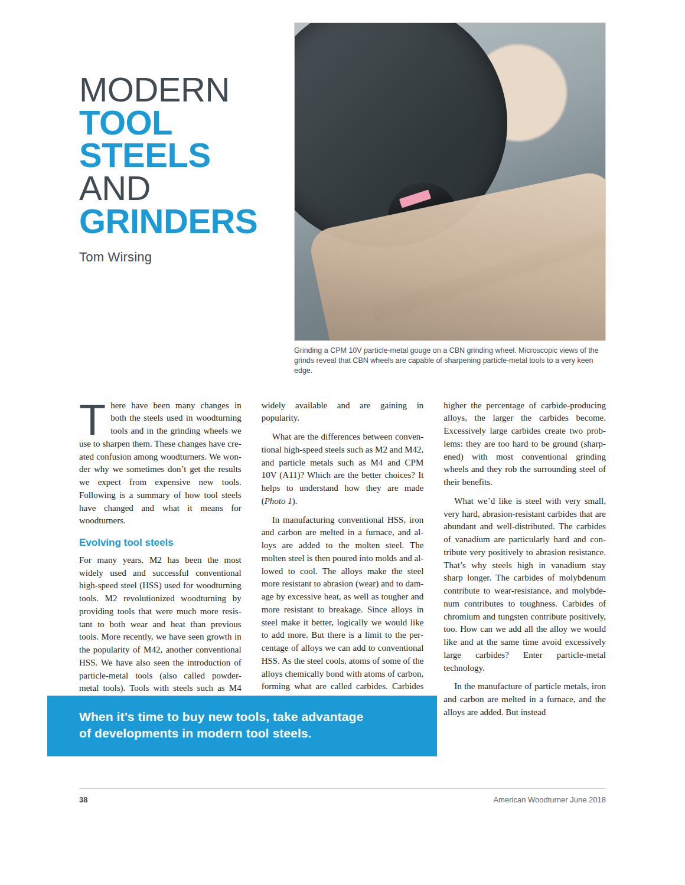Modern
Tool
Steels
and
Grinders
Tom Wirsing
Grinding a CPM 10V particle-metal gouge on a CBN grinding wheel. Microscopic views of the grinds reveal that CBN wheels are capable of sharpening particle-metal tools to a very keen edge.
There have been many changes in both the steels used in woodturning tools and in the grinding wheels we use to sharpen them. These changes have created confusion among woodturners. We wonder why we sometimes don’t get the results we expect from expensive new tools. Following is a summary of how tool steels have changed and what it means for woodturners.
Evolving tool steels
For many years, M2 has been the most widely used and successful conventional high-speed steel (HSS) used for woodturning tools. M2 revolutionized woodturning by providing tools that were much more resistant to both wear and heat than previous tools. More recently, we have seen growth in the popularity of M42, another conventional HSS. We have also seen the introduction of particle-metal tools (also called powder-metal tools). Tools with steels such as M4 and A11 (Crucible Industries’ version of which is called CPM 10V) have become widely available and are gaining in popularity.
What are the differences between conventional high-speed steels such as M2 and M42, and particle metals such as M4 and CPM 10V (A11)? Which are the better choices? It helps to understand how they are made (Photo 1).
In manufacturing conventional HSS, iron and carbon are melted in a furnace, and alloys are added to the molten steel. The molten steel is then poured into molds and allowed to cool. The alloys make the steel more resistant to abrasion (wear) and to damage by excessive heat, as well as tougher and more resistant to breakage. Since alloys in steel make it better, logically we would like to add more. But there is a limit to the percentage of alloys we can add to conventional HSS. As the steel cools, atoms of some of the alloys chemically bond with atoms of carbon, forming what are called carbides. Carbides contribute positively to abrasion resistance, heat resistance, and toughness and are much harder than the surrounding steel. But the higher the percentage of carbide-producing alloys, the larger the carbides become. Excessively large carbides create two problems: they are too hard to be ground (sharpened) with most conventional grinding wheels and they rob the surrounding steel of their benefits.
What we’d like is steel with very small, very hard, abrasion-resistant carbides that are abundant and well-distributed. The carbides of vanadium are particularly hard and contribute very positively to abrasion resistance. That’s why steels high in vanadium stay sharp longer. The carbides of molybdenum contribute to wear-resistance, and molybdenum contributes to toughness. Carbides of chromium and tungsten contribute positively, too. How can we add all the alloy we would like and at the same time avoid excessively large carbides? Enter particle-metal technology.
In the manufacture of particle metals, iron and carbon are melted in a furnace, and the alloys are added. But instead
When it’s time to buy new tools, take advantage
of developments in modern tool steels.
38 American Woodturner June 2018